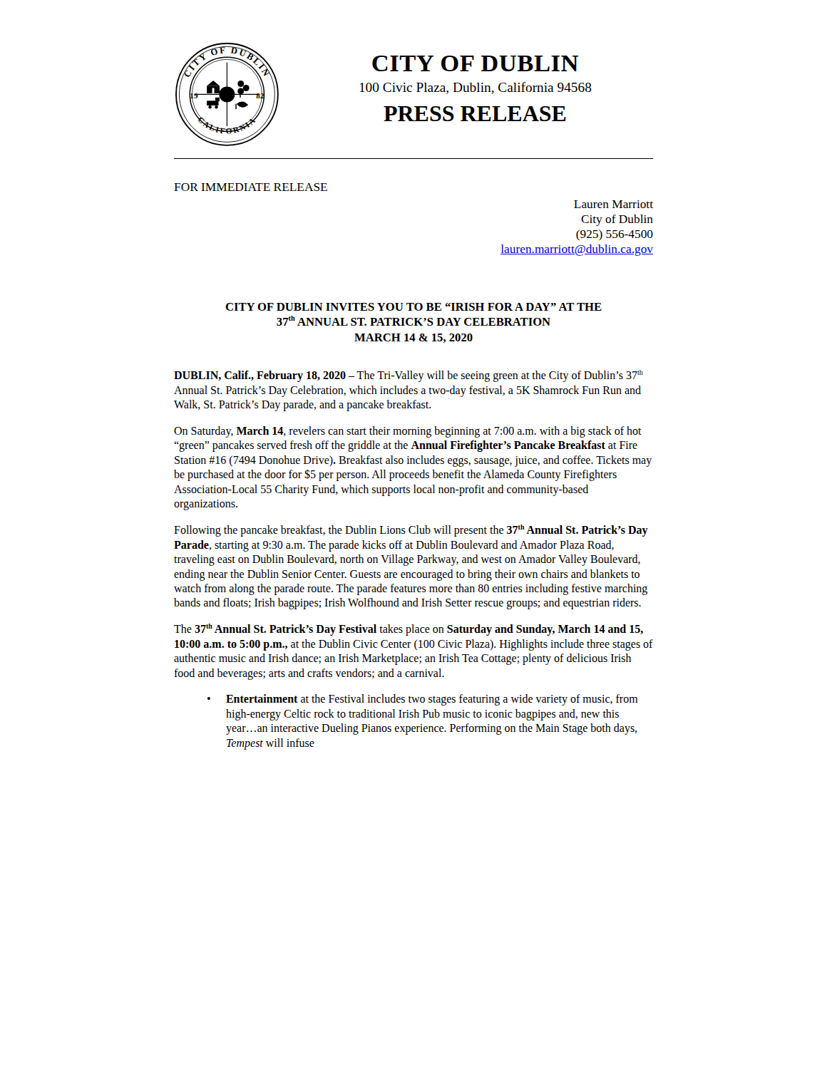CITY OF DUBLIN CALIFORNIA 19 82
CITY OF DUBLIN
100 Civic Plaza, Dublin, California 94568
PRESS RELEASE
FOR IMMEDIATE RELEASE
Lauren Marriott
City of Dublin
(925) 556-4500
lauren.marriott@dublin.ca.gov
CITY OF DUBLIN INVITES YOU TO BE “IRISH FOR A DAY” AT THE 37th ANNUAL ST. PATRICK’S DAY CELEBRATION MARCH 14 & 15, 2020
DUBLIN, Calif., February 18, 2020 – The Tri-Valley will be seeing green at the City of Dublin’s 37th Annual St. Patrick’s Day Celebration, which includes a two-day festival, a 5K Shamrock Fun Run and Walk, St. Patrick’s Day parade, and a pancake breakfast.
On Saturday, March 14, revelers can start their morning beginning at 7:00 a.m. with a big stack of hot “green” pancakes served fresh off the griddle at the Annual Firefighter’s Pancake Breakfast at Fire Station #16 (7494 Donohue Drive). Breakfast also includes eggs, sausage, juice, and coffee. Tickets may be purchased at the door for $5 per person. All proceeds benefit the Alameda County Firefighters Association-Local 55 Charity Fund, which supports local non-profit and community-based organizations.
Following the pancake breakfast, the Dublin Lions Club will present the 37th Annual St. Patrick’s Day Parade, starting at 9:30 a.m. The parade kicks off at Dublin Boulevard and Amador Plaza Road, traveling east on Dublin Boulevard, north on Village Parkway, and west on Amador Valley Boulevard, ending near the Dublin Senior Center. Guests are encouraged to bring their own chairs and blankets to watch from along the parade route. The parade features more than 80 entries including festive marching bands and floats; Irish bagpipes; Irish Wolfhound and Irish Setter rescue groups; and equestrian riders.
The 37th Annual St. Patrick’s Day Festival takes place on Saturday and Sunday, March 14 and 15, 10:00 a.m. to 5:00 p.m., at the Dublin Civic Center (100 Civic Plaza). Highlights include three stages of authentic music and Irish dance; an Irish Marketplace; an Irish Tea Cottage; plenty of delicious Irish food and beverages; arts and crafts vendors; and a carnival.
Entertainment at the Festival includes two stages featuring a wide variety of music, from high-energy Celtic rock to traditional Irish Pub music to iconic bagpipes and, new this year…an interactive Dueling Pianos experience. Performing on the Main Stage both days, Tempest will infuse